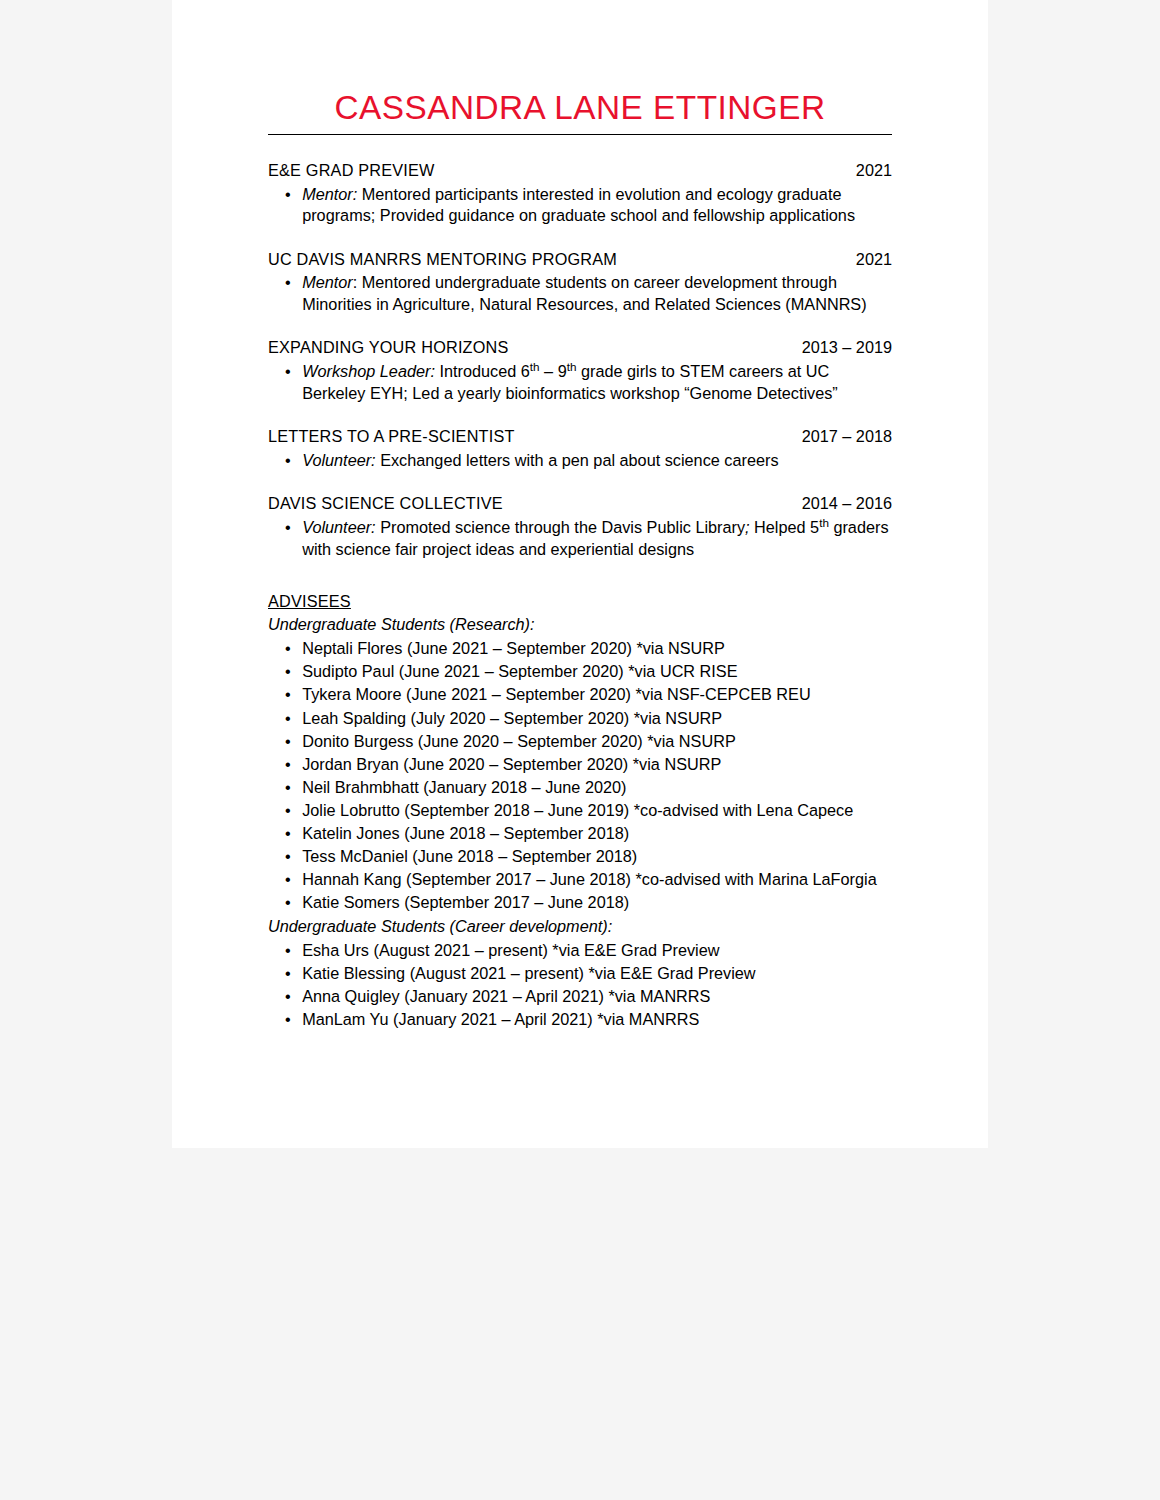CASSANDRA LANE ETTINGER
E&E Grad Preview 2021
Mentor: Mentored participants interested in evolution and ecology graduate programs; Provided guidance on graduate school and fellowship applications
UC Davis MANRRS Mentoring Program 2021
Mentor: Mentored undergraduate students on career development through Minorities in Agriculture, Natural Resources, and Related Sciences (MANNRS)
Expanding Your Horizons 2013 – 2019
Workshop Leader: Introduced 6th – 9th grade girls to STEM careers at UC Berkeley EYH; Led a yearly bioinformatics workshop “Genome Detectives”
Letters to a Pre-Scientist 2017 – 2018
Volunteer: Exchanged letters with a pen pal about science careers
Davis Science Collective 2014 – 2016
Volunteer: Promoted science through the Davis Public Library; Helped 5th graders with science fair project ideas and experiential designs
Advisees
Undergraduate Students (Research):
Neptali Flores (June 2021 – September 2020) *via NSURP
Sudipto Paul (June 2021 – September 2020) *via UCR RISE
Tykera Moore (June 2021 – September 2020) *via NSF-CEPCEB REU
Leah Spalding (July 2020 – September 2020) *via NSURP
Donito Burgess (June 2020 – September 2020) *via NSURP
Jordan Bryan (June 2020 – September 2020) *via NSURP
Neil Brahmbhatt (January 2018 – June 2020)
Jolie Lobrutto (September 2018 – June 2019) *co-advised with Lena Capece
Katelin Jones (June 2018 – September 2018)
Tess McDaniel (June 2018 – September 2018)
Hannah Kang (September 2017 – June 2018) *co-advised with Marina LaForgia
Katie Somers (September 2017 – June 2018)
Undergraduate Students (Career development):
Esha Urs (August 2021 – present) *via E&E Grad Preview
Katie Blessing (August 2021 – present) *via E&E Grad Preview
Anna Quigley (January 2021 – April 2021) *via MANRRS
ManLam Yu (January 2021 – April 2021) *via MANRRS